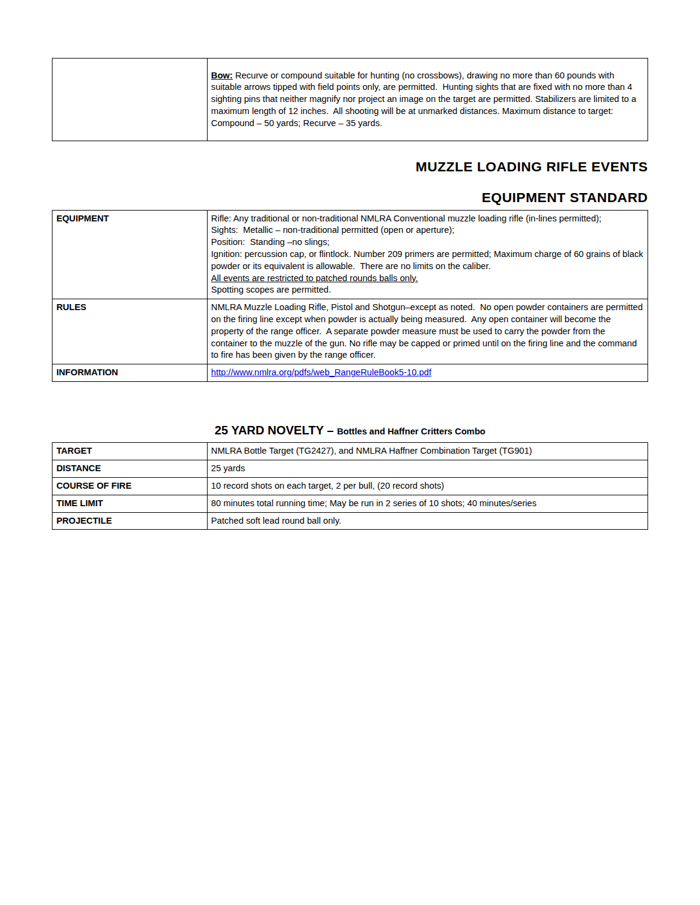| | Bow: Recurve or compound suitable for hunting (no crossbows), drawing no more than 60 pounds with suitable arrows tipped with field points only, are permitted. Hunting sights that are fixed with no more than 4 sighting pins that neither magnify nor project an image on the target are permitted. Stabilizers are limited to a maximum length of 12 inches. All shooting will be at unmarked distances. Maximum distance to target: Compound – 50 yards; Recurve – 35 yards. |
MUZZLE LOADING RIFLE EVENTS
EQUIPMENT STANDARD
| EQUIPMENT | Rifle: Any traditional or non-traditional NMLRA Conventional muzzle loading rifle (in-lines permitted); Sights: Metallic – non-traditional permitted (open or aperture); Position: Standing –no slings; Ignition: percussion cap, or flintlock. Number 209 primers are permitted; Maximum charge of 60 grains of black powder or its equivalent is allowable. There are no limits on the caliber. All events are restricted to patched rounds balls only. Spotting scopes are permitted. |
| RULES | NMLRA Muzzle Loading Rifle, Pistol and Shotgun–except as noted. No open powder containers are permitted on the firing line except when powder is actually being measured. Any open container will become the property of the range officer. A separate powder measure must be used to carry the powder from the container to the muzzle of the gun. No rifle may be capped or primed until on the firing line and the command to fire has been given by the range officer. |
| INFORMATION | http://www.nmlra.org/pdfs/web_RangeRuleBook5-10.pdf |
25 YARD NOVELTY – Bottles and Haffner Critters Combo
| TARGET | NMLRA Bottle Target (TG2427), and NMLRA Haffner Combination Target (TG901) |
| DISTANCE | 25 yards |
| COURSE OF FIRE | 10 record shots on each target, 2 per bull, (20 record shots) |
| TIME LIMIT | 80 minutes total running time; May be run in 2 series of 10 shots; 40 minutes/series |
| PROJECTILE | Patched soft lead round ball only. |